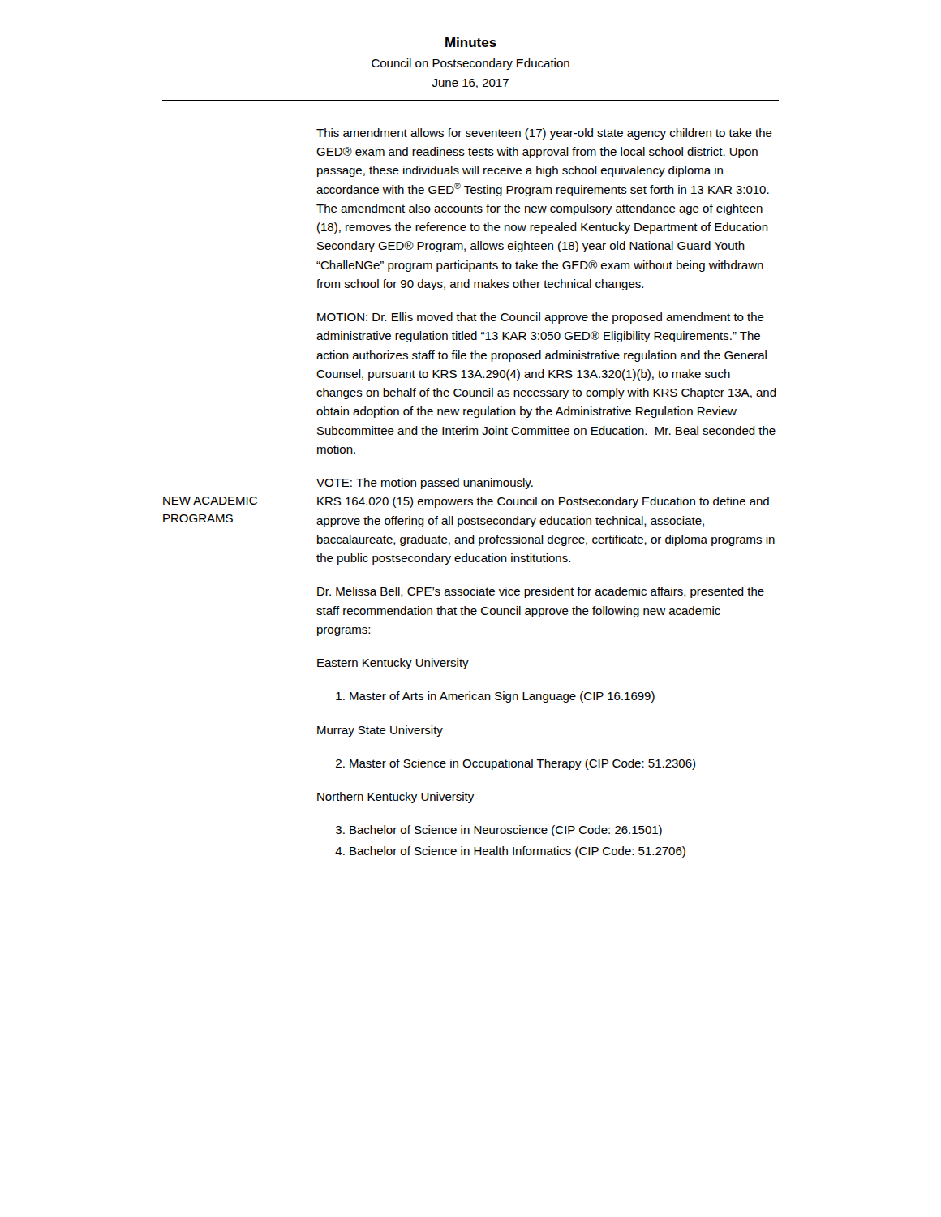Minutes
Council on Postsecondary Education
June 16, 2017
This amendment allows for seventeen (17) year-old state agency children to take the GED® exam and readiness tests with approval from the local school district. Upon passage, these individuals will receive a high school equivalency diploma in accordance with the GED® Testing Program requirements set forth in 13 KAR 3:010. The amendment also accounts for the new compulsory attendance age of eighteen (18), removes the reference to the now repealed Kentucky Department of Education Secondary GED® Program, allows eighteen (18) year old National Guard Youth “ChalleNGe” program participants to take the GED® exam without being withdrawn from school for 90 days, and makes other technical changes.
MOTION: Dr. Ellis moved that the Council approve the proposed amendment to the administrative regulation titled “13 KAR 3:050 GED® Eligibility Requirements.” The action authorizes staff to file the proposed administrative regulation and the General Counsel, pursuant to KRS 13A.290(4) and KRS 13A.320(1)(b), to make such changes on behalf of the Council as necessary to comply with KRS Chapter 13A, and obtain adoption of the new regulation by the Administrative Regulation Review Subcommittee and the Interim Joint Committee on Education. Mr. Beal seconded the motion.
VOTE: The motion passed unanimously.
New Academic
Programs
KRS 164.020 (15) empowers the Council on Postsecondary Education to define and approve the offering of all postsecondary education technical, associate, baccalaureate, graduate, and professional degree, certificate, or diploma programs in the public postsecondary education institutions.
Dr. Melissa Bell, CPE’s associate vice president for academic affairs, presented the staff recommendation that the Council approve the following new academic programs:
Eastern Kentucky University
Master of Arts in American Sign Language (CIP 16.1699)
Murray State University
Master of Science in Occupational Therapy (CIP Code: 51.2306)
Northern Kentucky University
Bachelor of Science in Neuroscience (CIP Code: 26.1501)
Bachelor of Science in Health Informatics (CIP Code: 51.2706)